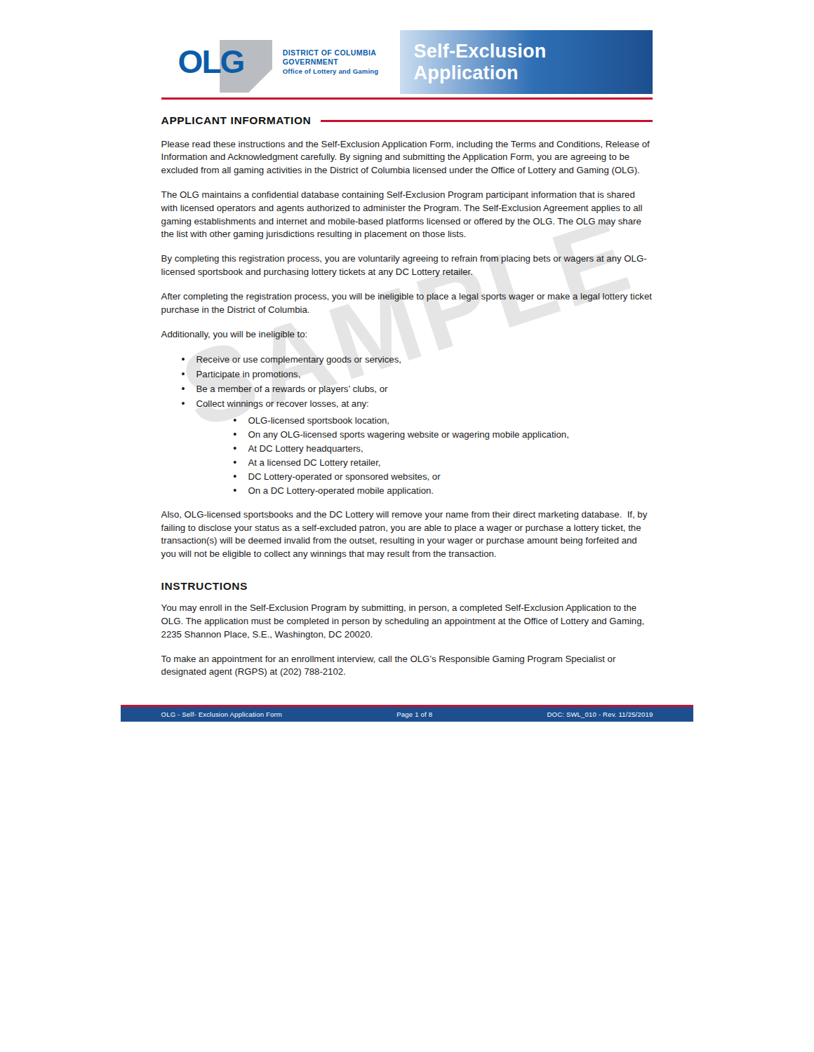OLG
DISTRICT OF COLUMBIA
GOVERNMENT
Office of Lottery and Gaming
Self-Exclusion Application
SAMPLE
APPLICANT INFORMATION
Please read these instructions and the Self-Exclusion Application Form, including the Terms and Conditions, Release of Information and Acknowledgment carefully. By signing and submitting the Application Form, you are agreeing to be excluded from all gaming activities in the District of Columbia licensed under the Office of Lottery and Gaming (OLG).
The OLG maintains a confidential database containing Self-Exclusion Program participant information that is shared with licensed operators and agents authorized to administer the Program. The Self-Exclusion Agreement applies to all gaming establishments and internet and mobile-based platforms licensed or offered by the OLG. The OLG may share the list with other gaming jurisdictions resulting in placement on those lists.
By completing this registration process, you are voluntarily agreeing to refrain from placing bets or wagers at any OLG-licensed sportsbook and purchasing lottery tickets at any DC Lottery retailer.
After completing the registration process, you will be ineligible to place a legal sports wager or make a legal lottery ticket purchase in the District of Columbia.
Additionally, you will be ineligible to:
Receive or use complementary goods or services,
Participate in promotions,
Be a member of a rewards or players’ clubs, or
Collect winnings or recover losses, at any:
OLG-licensed sportsbook location,
On any OLG-licensed sports wagering website or wagering mobile application,
At DC Lottery headquarters,
At a licensed DC Lottery retailer,
DC Lottery-operated or sponsored websites, or
On a DC Lottery-operated mobile application.
Also, OLG-licensed sportsbooks and the DC Lottery will remove your name from their direct marketing database. If, by failing to disclose your status as a self-excluded patron, you are able to place a wager or purchase a lottery ticket, the transaction(s) will be deemed invalid from the outset, resulting in your wager or purchase amount being forfeited and you will not be eligible to collect any winnings that may result from the transaction.
INSTRUCTIONS
You may enroll in the Self-Exclusion Program by submitting, in person, a completed Self-Exclusion Application to the OLG. The application must be completed in person by scheduling an appointment at the Office of Lottery and Gaming, 2235 Shannon Place, S.E., Washington, DC 20020.
To make an appointment for an enrollment interview, call the OLG’s Responsible Gaming Program Specialist or designated agent (RGPS) at (202) 788-2102.
OLG - Self- Exclusion Application Form
Page 1 of 8
DOC: SWL_010 - Rev. 11/25/2019